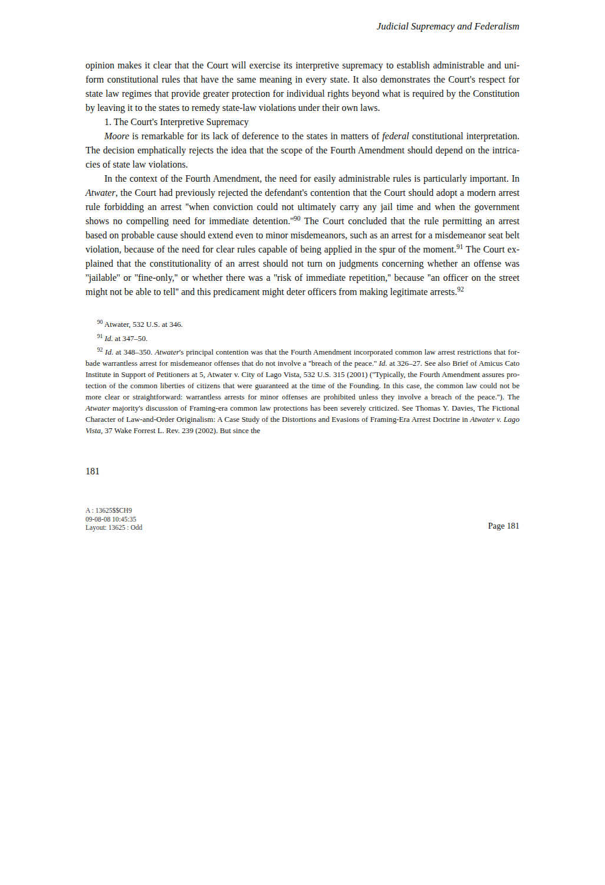Judicial Supremacy and Federalism
opinion makes it clear that the Court will exercise its interpretive supremacy to establish administrable and uniform constitutional rules that have the same meaning in every state. It also demonstrates the Court's respect for state law regimes that provide greater protection for individual rights beyond what is required by the Constitution by leaving it to the states to remedy state-law violations under their own laws.
1. The Court's Interpretive Supremacy
Moore is remarkable for its lack of deference to the states in matters of federal constitutional interpretation. The decision emphatically rejects the idea that the scope of the Fourth Amendment should depend on the intricacies of state law violations.
In the context of the Fourth Amendment, the need for easily administrable rules is particularly important. In Atwater, the Court had previously rejected the defendant's contention that the Court should adopt a modern arrest rule forbidding an arrest ''when conviction could not ultimately carry any jail time and when the government shows no compelling need for immediate detention.''90 The Court concluded that the rule permitting an arrest based on probable cause should extend even to minor misdemeanors, such as an arrest for a misdemeanor seat belt violation, because of the need for clear rules capable of being applied in the spur of the moment.91 The Court explained that the constitutionality of an arrest should not turn on judgments concerning whether an offense was ''jailable'' or ''fine-only,'' or whether there was a ''risk of immediate repetition,'' because ''an officer on the street might not be able to tell'' and this predicament might deter officers from making legitimate arrests.92
90 Atwater, 532 U.S. at 346.
91 Id. at 347–50.
92 Id. at 348–350. Atwater's principal contention was that the Fourth Amendment incorporated common law arrest restrictions that forbade warrantless arrest for misdemeanor offenses that do not involve a ''breach of the peace.'' Id. at 326–27. See also Brief of Amicus Cato Institute in Support of Petitioners at 5, Atwater v. City of Lago Vista, 532 U.S. 315 (2001) (''Typically, the Fourth Amendment assures protection of the common liberties of citizens that were guaranteed at the time of the Founding. In this case, the common law could not be more clear or straightforward: warrantless arrests for minor offenses are prohibited unless they involve a breach of the peace.''). The Atwater majority's discussion of Framing-era common law protections has been severely criticized. See Thomas Y. Davies, The Fictional Character of Law-and-Order Originalism: A Case Study of the Distortions and Evasions of Framing-Era Arrest Doctrine in Atwater v. Lago Vista, 37 Wake Forrest L. Rev. 239 (2002). But since the
181
A : 13625$$CH9 09-08-08 10:45:35 Layout: 13625 : Odd
Page 181